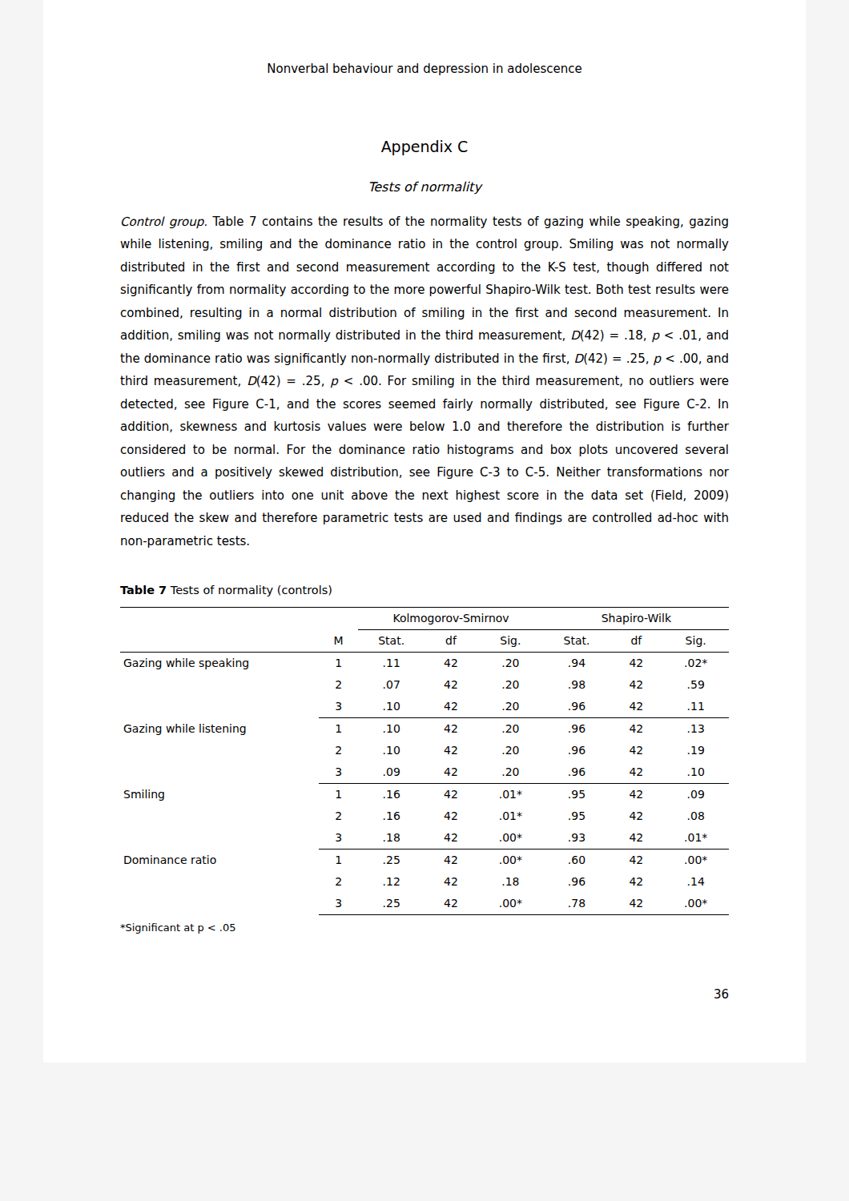Nonverbal behaviour and depression in adolescence
Appendix C
Tests of normality
Control group. Table 7 contains the results of the normality tests of gazing while speaking, gazing while listening, smiling and the dominance ratio in the control group. Smiling was not normally distributed in the first and second measurement according to the K-S test, though differed not significantly from normality according to the more powerful Shapiro-Wilk test. Both test results were combined, resulting in a normal distribution of smiling in the first and second measurement. In addition, smiling was not normally distributed in the third measurement, D(42) = .18, p < .01, and the dominance ratio was significantly non-normally distributed in the first, D(42) = .25, p < .00, and third measurement, D(42) = .25, p < .00. For smiling in the third measurement, no outliers were detected, see Figure C-1, and the scores seemed fairly normally distributed, see Figure C-2. In addition, skewness and kurtosis values were below 1.0 and therefore the distribution is further considered to be normal. For the dominance ratio histograms and box plots uncovered several outliers and a positively skewed distribution, see Figure C-3 to C-5. Neither transformations nor changing the outliers into one unit above the next highest score in the data set (Field, 2009) reduced the skew and therefore parametric tests are used and findings are controlled ad-hoc with non-parametric tests.
Table 7 Tests of normality (controls)
| | | Kolmogorov-Smirnov | Shapiro-Wilk |
| | M | Stat. | df | Sig. | Stat. | df | Sig. |
| Gazing while speaking | 1 | .11 | 42 | .20 | .94 | 42 | .02* |
| 2 | .07 | 42 | .20 | .98 | 42 | .59 |
| 3 | .10 | 42 | .20 | .96 | 42 | .11 |
| Gazing while listening | 1 | .10 | 42 | .20 | .96 | 42 | .13 |
| 2 | .10 | 42 | .20 | .96 | 42 | .19 |
| 3 | .09 | 42 | .20 | .96 | 42 | .10 |
| Smiling | 1 | .16 | 42 | .01* | .95 | 42 | .09 |
| 2 | .16 | 42 | .01* | .95 | 42 | .08 |
| 3 | .18 | 42 | .00* | .93 | 42 | .01* |
| Dominance ratio | 1 | .25 | 42 | .00* | .60 | 42 | .00* |
| 2 | .12 | 42 | .18 | .96 | 42 | .14 |
| 3 | .25 | 42 | .00* | .78 | 42 | .00* |
*Significant at p < .05
36